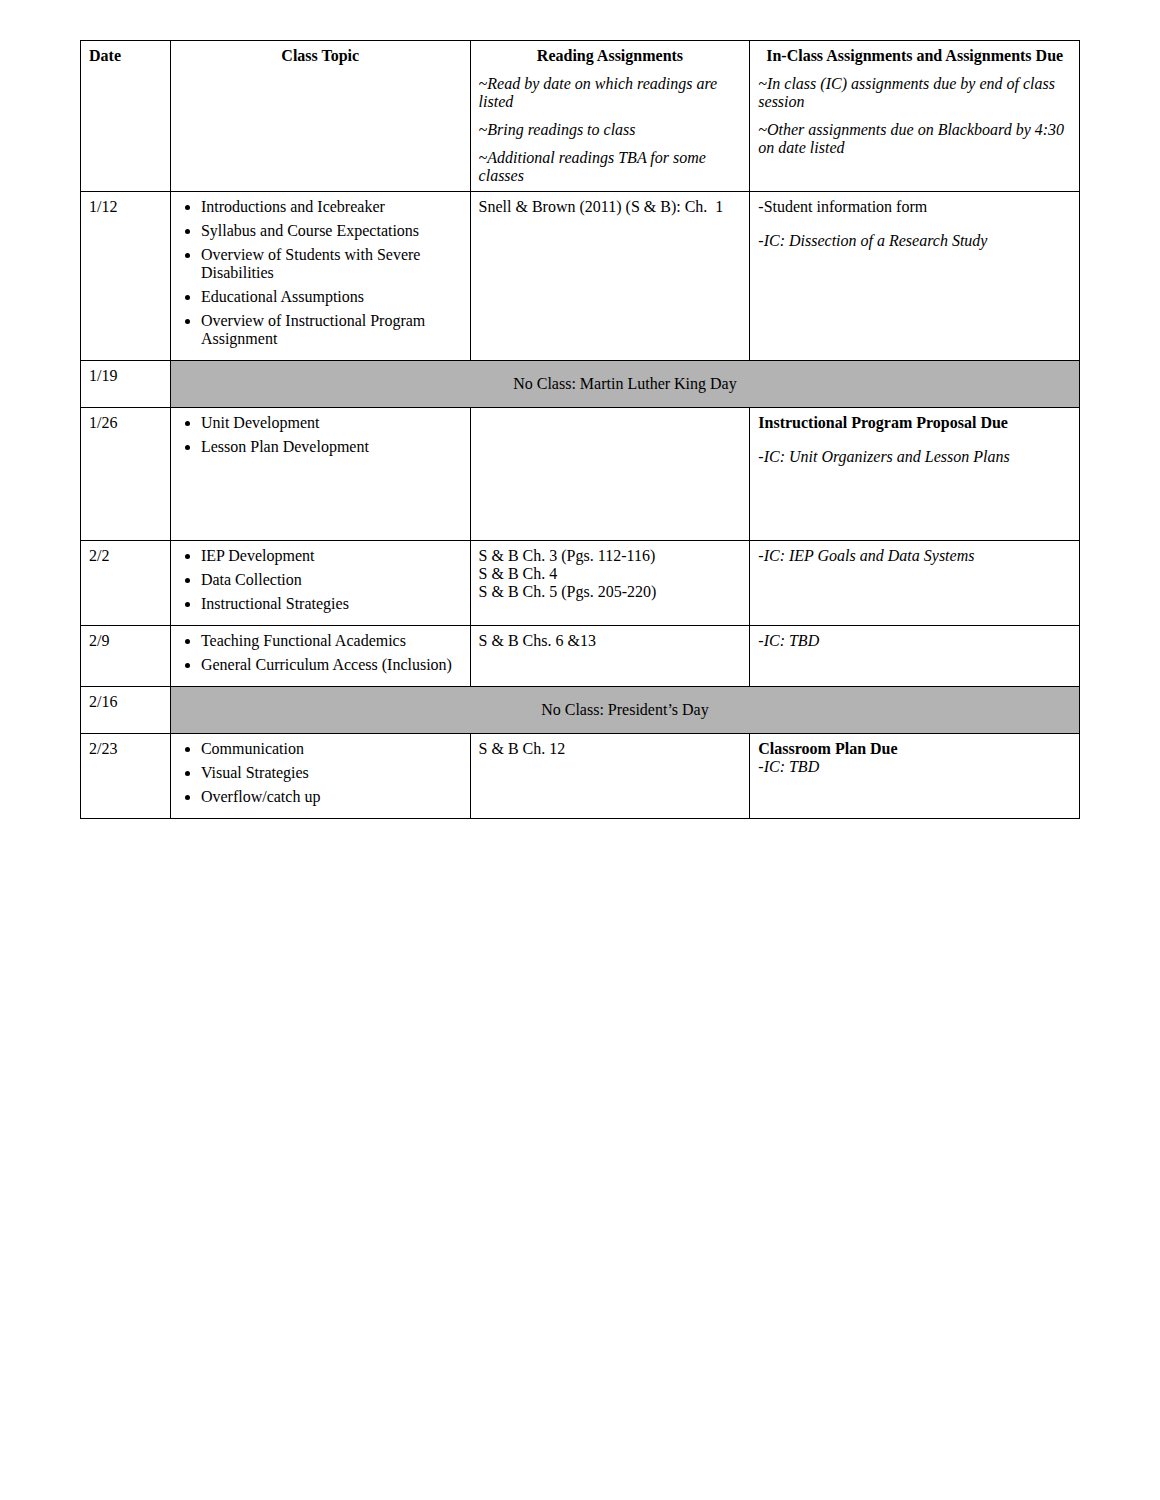| Date | Class Topic | Reading Assignments ~Read by date on which readings are listed ~Bring readings to class ~Additional readings TBA for some classes | In-Class Assignments and Assignments Due ~In class (IC) assignments due by end of class session ~Other assignments due on Blackboard by 4:30 on date listed |
| --- | --- | --- | --- |
| 1/12 | Introductions and Icebreaker Syllabus and Course Expectations Overview of Students with Severe Disabilities Educational Assumptions Overview of Instructional Program Assignment | Snell & Brown (2011) (S & B): Ch. 1 | -Student information form -IC: Dissection of a Research Study |
| 1/19 | No Class: Martin Luther King Day |
| 1/26 | Unit Development Lesson Plan Development | | Instructional Program Proposal Due -IC: Unit Organizers and Lesson Plans |
| 2/2 | IEP Development Data Collection Instructional Strategies | S & B Ch. 3 (Pgs. 112-116) S & B Ch. 4 S & B Ch. 5 (Pgs. 205-220) | -IC: IEP Goals and Data Systems |
| 2/9 | Teaching Functional Academics General Curriculum Access (Inclusion) | S & B Chs. 6 &13 | -IC: TBD |
| 2/16 | No Class: President’s Day |
| 2/23 | Communication Visual Strategies Overflow/catch up | S & B Ch. 12 | Classroom Plan Due -IC: TBD |